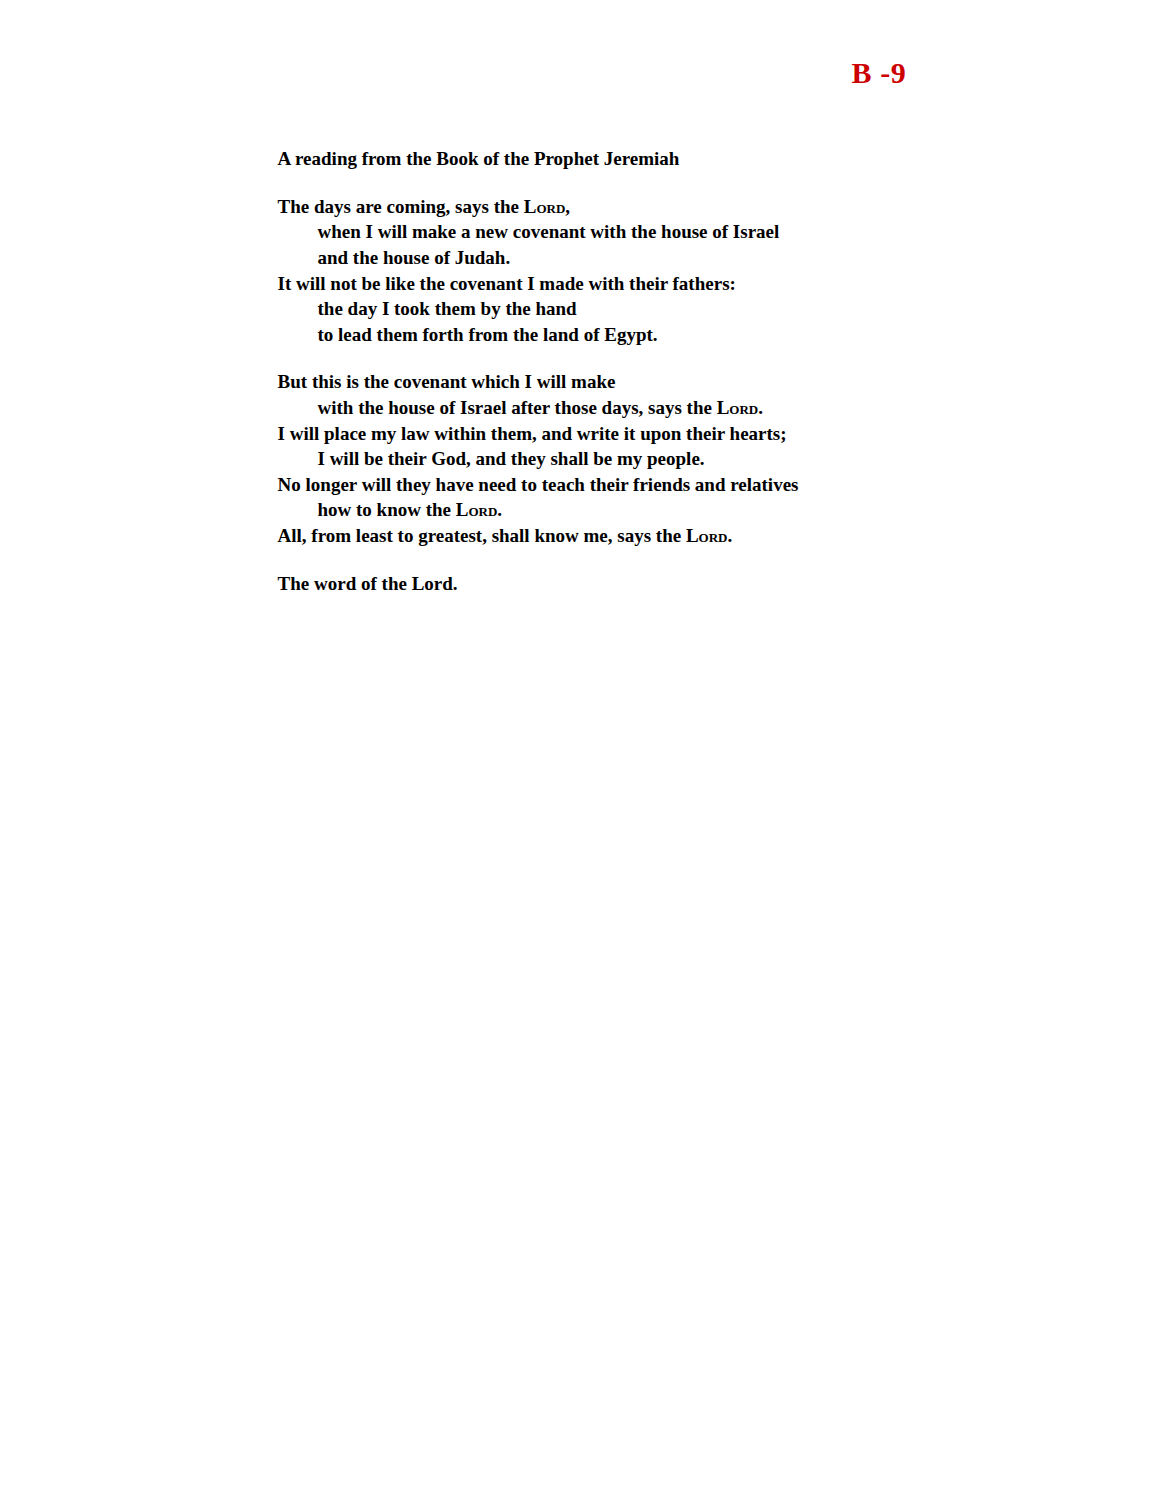B -9
A reading from the Book of the Prophet Jeremiah
The days are coming, says the Lord,
when I will make a new covenant with the house of Israel and the house of Judah. It will not be like the covenant I made with their fathers:
the day I took them by the hand to lead them forth from the land of Egypt.
But this is the covenant which I will make
with the house of Israel after those days, says the Lord. I will place my law within them, and write it upon their hearts;
I will be their God, and they shall be my people. No longer will they have need to teach their friends and relatives
how to know the Lord. All, from least to greatest, shall know me, says the Lord.
The word of the Lord.